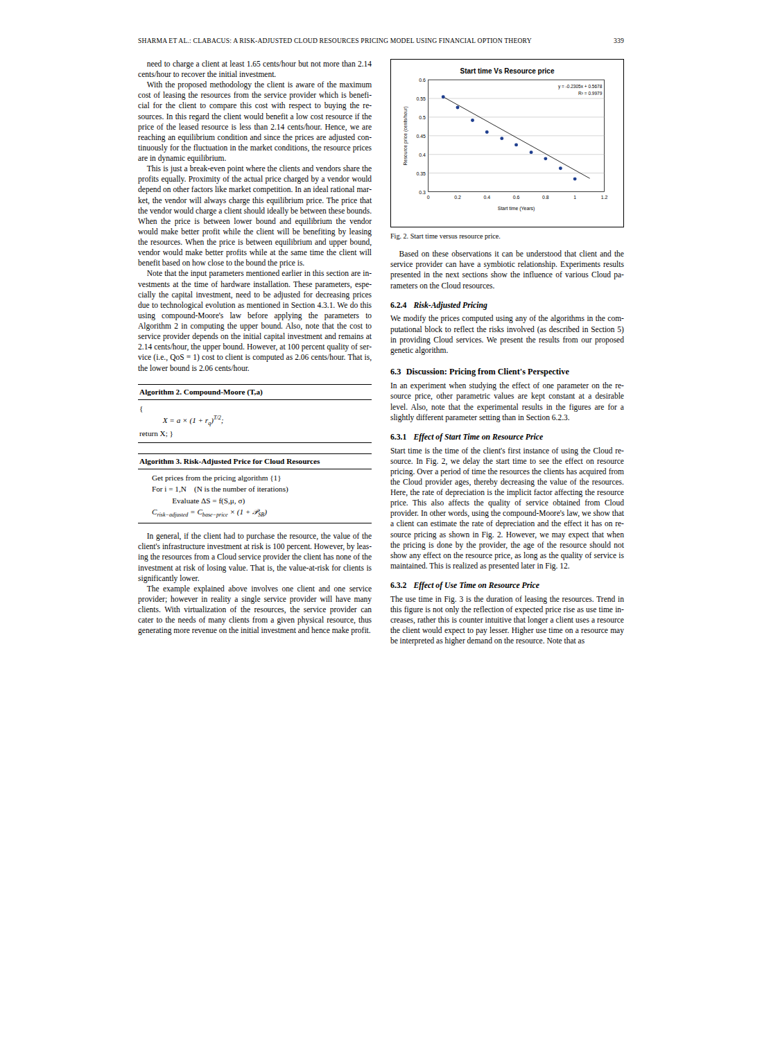SHARMA ET AL.: CLABACUS: A RISK-ADJUSTED CLOUD RESOURCES PRICING MODEL USING FINANCIAL OPTION THEORY
339
need to charge a client at least 1.65 cents/hour but not more than 2.14 cents/hour to recover the initial investment.
With the proposed methodology the client is aware of the maximum cost of leasing the resources from the service provider which is beneficial for the client to compare this cost with respect to buying the resources. In this regard the client would benefit a low cost resource if the price of the leased resource is less than 2.14 cents/hour. Hence, we are reaching an equilibrium condition and since the prices are adjusted continuously for the fluctuation in the market conditions, the resource prices are in dynamic equilibrium.
This is just a break-even point where the clients and vendors share the profits equally. Proximity of the actual price charged by a vendor would depend on other factors like market competition. In an ideal rational market, the vendor will always charge this equilibrium price. The price that the vendor would charge a client should ideally be between these bounds. When the price is between lower bound and equilibrium the vendor would make better profit while the client will be benefiting by leasing the resources. When the price is between equilibrium and upper bound, vendor would make better profits while at the same time the client will benefit based on how close to the bound the price is.
Note that the input parameters mentioned earlier in this section are investments at the time of hardware installation. These parameters, especially the capital investment, need to be adjusted for decreasing prices due to technological evolution as mentioned in Section 4.3.1. We do this using compound-Moore's law before applying the parameters to Algorithm 2 in computing the upper bound. Also, note that the cost to service provider depends on the initial capital investment and remains at 2.14 cents/hour, the upper bound. However, at 100 percent quality of service (i.e., QoS = 1) cost to client is computed as 2.06 cents/hour. That is, the lower bound is 2.06 cents/hour.
Algorithm 2. Compound-Moore (T,a)
{ X = a × (1 + rq)T/2; return X; }
Algorithm 3. Risk-Adjusted Price for Cloud Resources
Get prices from the pricing algorithm {1} For i = 1,N (N is the number of iterations) Evaluate ΔS = f(S,μ, σ) Crisk−adjusted = Cbase−price × (1 + 𝒫SB)
In general, if the client had to purchase the resource, the value of the client's infrastructure investment at risk is 100 percent. However, by leasing the resources from a Cloud service provider the client has none of the investment at risk of losing value. That is, the value-at-risk for clients is significantly lower.
The example explained above involves one client and one service provider; however in reality a single service provider will have many clients. With virtualization of the resources, the service provider can cater to the needs of many clients from a given physical resource, thus generating more revenue on the initial investment and hence make profit.
Start time Vs Resource price 0.6 0.55 0.5 0.45 0.4 0.35 0.3 Resource price (cents/hour) 0 0.2 0.4 0.6 0.8 1 1.2 Start time (Years) y = -0.2305x + 0.5678 R² = 0.9979
Fig. 2. Start time versus resource price.
Based on these observations it can be understood that client and the service provider can have a symbiotic relationship. Experiments results presented in the next sections show the influence of various Cloud parameters on the Cloud resources.
6.2.4 Risk-Adjusted Pricing
We modify the prices computed using any of the algorithms in the computational block to reflect the risks involved (as described in Section 5) in providing Cloud services. We present the results from our proposed genetic algorithm.
6.3 Discussion: Pricing from Client's Perspective
In an experiment when studying the effect of one parameter on the resource price, other parametric values are kept constant at a desirable level. Also, note that the experimental results in the figures are for a slightly different parameter setting than in Section 6.2.3.
6.3.1 Effect of Start Time on Resource Price
Start time is the time of the client's first instance of using the Cloud resource. In Fig. 2, we delay the start time to see the effect on resource pricing. Over a period of time the resources the clients has acquired from the Cloud provider ages, thereby decreasing the value of the resources. Here, the rate of depreciation is the implicit factor affecting the resource price. This also affects the quality of service obtained from Cloud provider. In other words, using the compound-Moore's law, we show that a client can estimate the rate of depreciation and the effect it has on resource pricing as shown in Fig. 2. However, we may expect that when the pricing is done by the provider, the age of the resource should not show any effect on the resource price, as long as the quality of service is maintained. This is realized as presented later in Fig. 12.
6.3.2 Effect of Use Time on Resource Price
The use time in Fig. 3 is the duration of leasing the resources. Trend in this figure is not only the reflection of expected price rise as use time increases, rather this is counter intuitive that longer a client uses a resource the client would expect to pay lesser. Higher use time on a resource may be interpreted as higher demand on the resource. Note that as